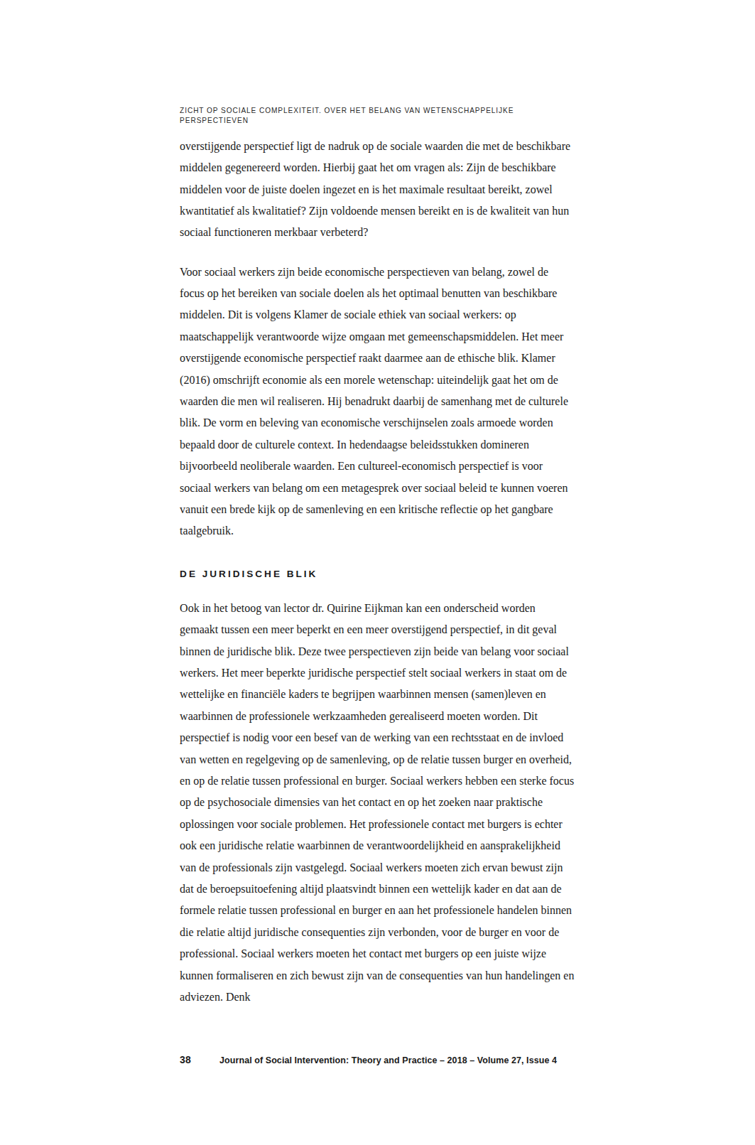Zicht op sociale complexiteit. Over het belang van wetenschappelijke perspectieven
overstijgende perspectief ligt de nadruk op de sociale waarden die met de beschikbare middelen gegenereerd worden. Hierbij gaat het om vragen als: Zijn de beschikbare middelen voor de juiste doelen ingezet en is het maximale resultaat bereikt, zowel kwantitatief als kwalitatief? Zijn voldoende mensen bereikt en is de kwaliteit van hun sociaal functioneren merkbaar verbeterd?
Voor sociaal werkers zijn beide economische perspectieven van belang, zowel de focus op het bereiken van sociale doelen als het optimaal benutten van beschikbare middelen. Dit is volgens Klamer de sociale ethiek van sociaal werkers: op maatschappelijk verantwoorde wijze omgaan met gemeenschapsmiddelen. Het meer overstijgende economische perspectief raakt daarmee aan de ethische blik. Klamer (2016) omschrijft economie als een morele wetenschap: uiteindelijk gaat het om de waarden die men wil realiseren. Hij benadrukt daarbij de samenhang met de culturele blik. De vorm en beleving van economische verschijnselen zoals armoede worden bepaald door de culturele context. In hedendaagse beleidsstukken domineren bijvoorbeeld neoliberale waarden. Een cultureel-economisch perspectief is voor sociaal werkers van belang om een metagesprek over sociaal beleid te kunnen voeren vanuit een brede kijk op de samenleving en een kritische reflectie op het gangbare taalgebruik.
De juridische blik
Ook in het betoog van lector dr. Quirine Eijkman kan een onderscheid worden gemaakt tussen een meer beperkt en een meer overstijgend perspectief, in dit geval binnen de juridische blik. Deze twee perspectieven zijn beide van belang voor sociaal werkers. Het meer beperkte juridische perspectief stelt sociaal werkers in staat om de wettelijke en financiële kaders te begrijpen waarbinnen mensen (samen)leven en waarbinnen de professionele werkzaamheden gerealiseerd moeten worden. Dit perspectief is nodig voor een besef van de werking van een rechtsstaat en de invloed van wetten en regelgeving op de samenleving, op de relatie tussen burger en overheid, en op de relatie tussen professional en burger. Sociaal werkers hebben een sterke focus op de psychosociale dimensies van het contact en op het zoeken naar praktische oplossingen voor sociale problemen. Het professionele contact met burgers is echter ook een juridische relatie waarbinnen de verantwoordelijkheid en aansprakelijkheid van de professionals zijn vastgelegd. Sociaal werkers moeten zich ervan bewust zijn dat de beroepsuitoefening altijd plaatsvindt binnen een wettelijk kader en dat aan de formele relatie tussen professional en burger en aan het professionele handelen binnen die relatie altijd juridische consequenties zijn verbonden, voor de burger en voor de professional. Sociaal werkers moeten het contact met burgers op een juiste wijze kunnen formaliseren en zich bewust zijn van de consequenties van hun handelingen en adviezen. Denk
38 Journal of Social Intervention: Theory and Practice – 2018 – Volume 27, Issue 4